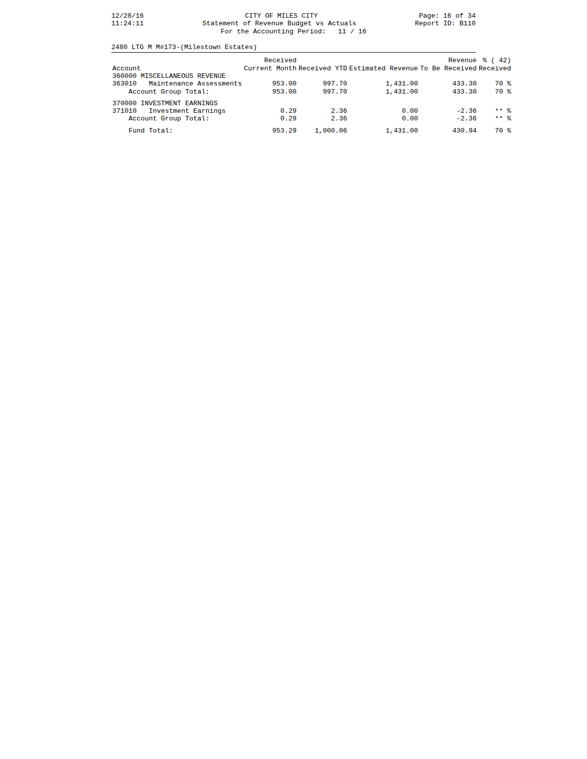12/28/16
CITY OF MILES CITY
Page: 16 of 34
11:24:11
Statement of Revenue Budget vs Actuals
Report ID: B110
For the Accounting Period: 11 / 16
2480 LTG M M#173-(Milestown Estates)
| | Received | | | Revenue | % ( 42) |
| --- | --- | --- | --- | --- | --- |
| Account | Current Month | Received YTD | Estimated Revenue | To Be Received | Received |
| 360000 MISCELLANEOUS REVENUE | | | | | |
| 363010 Maintenance Assessments | 953.00 | 997.70 | 1,431.00 | 433.30 | 70 % |
| Account Group Total: | 953.00 | 997.70 | 1,431.00 | 433.30 | 70 % |
| 370000 INVESTMENT EARNINGS | | | | | |
| 371010 Investment Earnings | 0.29 | 2.36 | 0.00 | -2.36 | ** % |
| Account Group Total: | 0.29 | 2.36 | 0.00 | -2.36 | ** % |
| Fund Total: | 953.29 | 1,000.06 | 1,431.00 | 430.94 | 70 % |